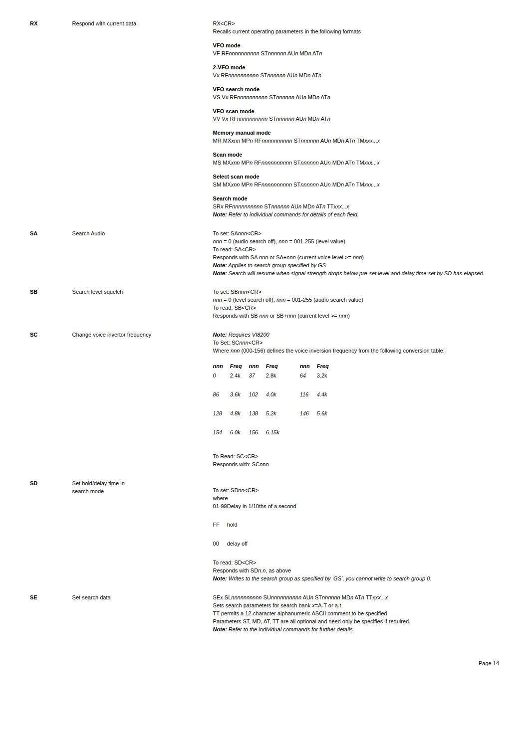| RX | Respond with current data | RX<CR> Recalls current operating parameters in the following formats VFO mode VF RF nnnnnnnnnn ST nnnnnn AU n MD n AT n 2-VFO mode V x RF nnnnnnnnnn ST nnnnnn AU n MD n AT n VFO search mode VS V x RF nnnnnnnnnn ST nnnnnn AU n MD n AT n VFO scan mode VV V x RF nnnnnnnnnn ST nnnnnn AU n MD n AT n Memory manual mode MR MX xnn MP n RF nnnnnnnnnn ST nnnnnn AU n MD n AT n TM xxx...x Scan mode MS MX xnn MP n RF nnnnnnnnnn ST nnnnnn AU n MD n AT n TM xxx...x Select scan mode SM MX xnn MP n RF nnnnnnnnnn ST nnnnnn AU n MD n AT n TM xxx...x Search mode SR x RF nnnnnnnnnn ST nnnnnn AU n MD n AT n TT xxx...x Note: Refer to individual commands for details of each field. |
| SA | Search Audio | To set: SA nnn <CR> nnn = 0 (audio search off), nnn = 001-255 (level value) To read: SA<CR> Responds with SA nnn or SA+ nnn (current voice level >= nnn ) Note: Applies to search group specified by GS Note: Search will resume when signal strength drops below pre-set level and delay time set by SD has elapsed. |
| SB | Search level squelch | To set: SB nnn <CR> nnn = 0 (level search off), nnn = 001-255 (audio search value) To read: SB<CR> Responds with SB nnn or SB+ nnn (current level >= nnn ) |
| SC | Change voice invertor frequency | Note: Requires VI8200 To Set: SC nnn <CR> Where nnn (000-156) defines the voice inversion frequency from the following conversion table: / nnn / Freq / nnn / Freq / / nnn / Freq / / 0 / 2.4k / 37 / 2.8k / / 64 / 3.2k / / 86 / 3.6k / 102 / 4.0k / / 116 / 4.4k / / 128 / 4.8k / 138 / 5.2k / / 146 / 5.6k / / 154 / 6.0k / 156 / 6.15k / / / / To Read: SC<CR> Responds with: SC nnn |
| SD | Set hold/delay time in search mode | To set: SD nn <CR> where / 01-99 / Delay in 1/10ths of a second / / FF / hold / / 00 / delay off / To read: SD<CR> Responds with SD n.n , as above Note: Writes to the search group as specified by ‘GS’, you cannot write to search group 0. |
| SE | Set search data | SE x SL nnnnnnnnnn SU nnnnnnnnnn AU n ST nnnnnn MD n AT n TT xxx...x Sets search parameters for search bank x =A-T or a-t TT permits a 12-character alphanumeric ASCII comment to be specified Parameters ST, MD, AT, TT are all optional and need only be specifies if required. Note: Refer to the individual commands for further details |
Page 14